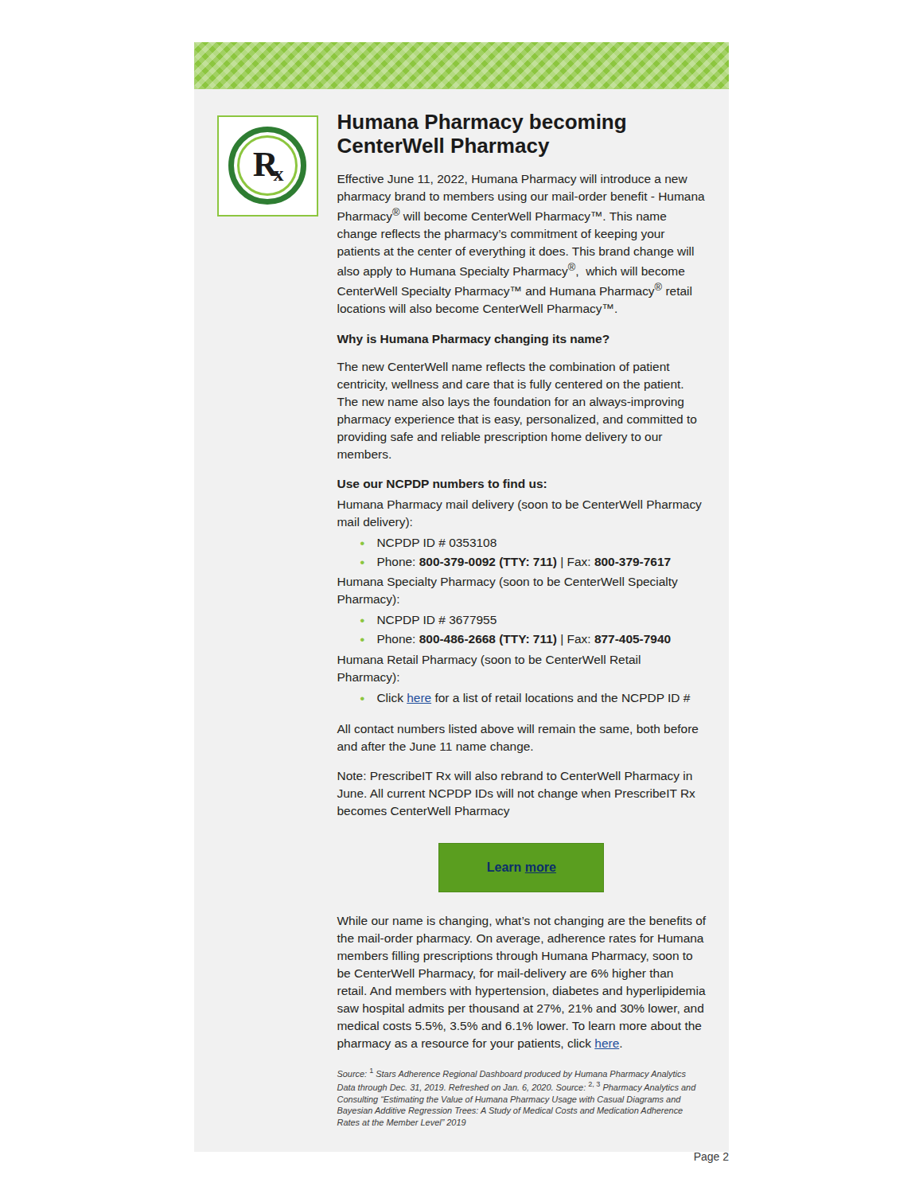Rx
Humana Pharmacy becoming CenterWell Pharmacy
Effective June 11, 2022, Humana Pharmacy will introduce a new pharmacy brand to members using our mail-order benefit - Humana Pharmacy® will become CenterWell Pharmacy™. This name change reflects the pharmacy’s commitment of keeping your patients at the center of everything it does. This brand change will also apply to Humana Specialty Pharmacy®, which will become CenterWell Specialty Pharmacy™ and Humana Pharmacy® retail locations will also become CenterWell Pharmacy™.
Why is Humana Pharmacy changing its name?
The new CenterWell name reflects the combination of patient centricity, wellness and care that is fully centered on the patient. The new name also lays the foundation for an always-improving pharmacy experience that is easy, personalized, and committed to providing safe and reliable prescription home delivery to our members.
Use our NCPDP numbers to find us:
Humana Pharmacy mail delivery (soon to be CenterWell Pharmacy mail delivery):
NCPDP ID # 0353108
Phone: 800-379-0092 (TTY: 711) | Fax: 800-379-7617
Humana Specialty Pharmacy (soon to be CenterWell Specialty Pharmacy):
NCPDP ID # 3677955
Phone: 800-486-2668 (TTY: 711) | Fax: 877-405-7940
Humana Retail Pharmacy (soon to be CenterWell Retail Pharmacy):
Click here for a list of retail locations and the NCPDP ID #
All contact numbers listed above will remain the same, both before and after the June 11 name change.
Note: PrescribeIT Rx will also rebrand to CenterWell Pharmacy in June. All current NCPDP IDs will not change when PrescribeIT Rx becomes CenterWell Pharmacy
Learn more
While our name is changing, what’s not changing are the benefits of the mail-order pharmacy. On average, adherence rates for Humana members filling prescriptions through Humana Pharmacy, soon to be CenterWell Pharmacy, for mail-delivery are 6% higher than retail. And members with hypertension, diabetes and hyperlipidemia saw hospital admits per thousand at 27%, 21% and 30% lower, and medical costs 5.5%, 3.5% and 6.1% lower. To learn more about the pharmacy as a resource for your patients, click here.
Source: 1 Stars Adherence Regional Dashboard produced by Humana Pharmacy Analytics Data through Dec. 31, 2019. Refreshed on Jan. 6, 2020. Source: 2, 3 Pharmacy Analytics and Consulting “Estimating the Value of Humana Pharmacy Usage with Casual Diagrams and Bayesian Additive Regression Trees: A Study of Medical Costs and Medication Adherence Rates at the Member Level” 2019
Page 2